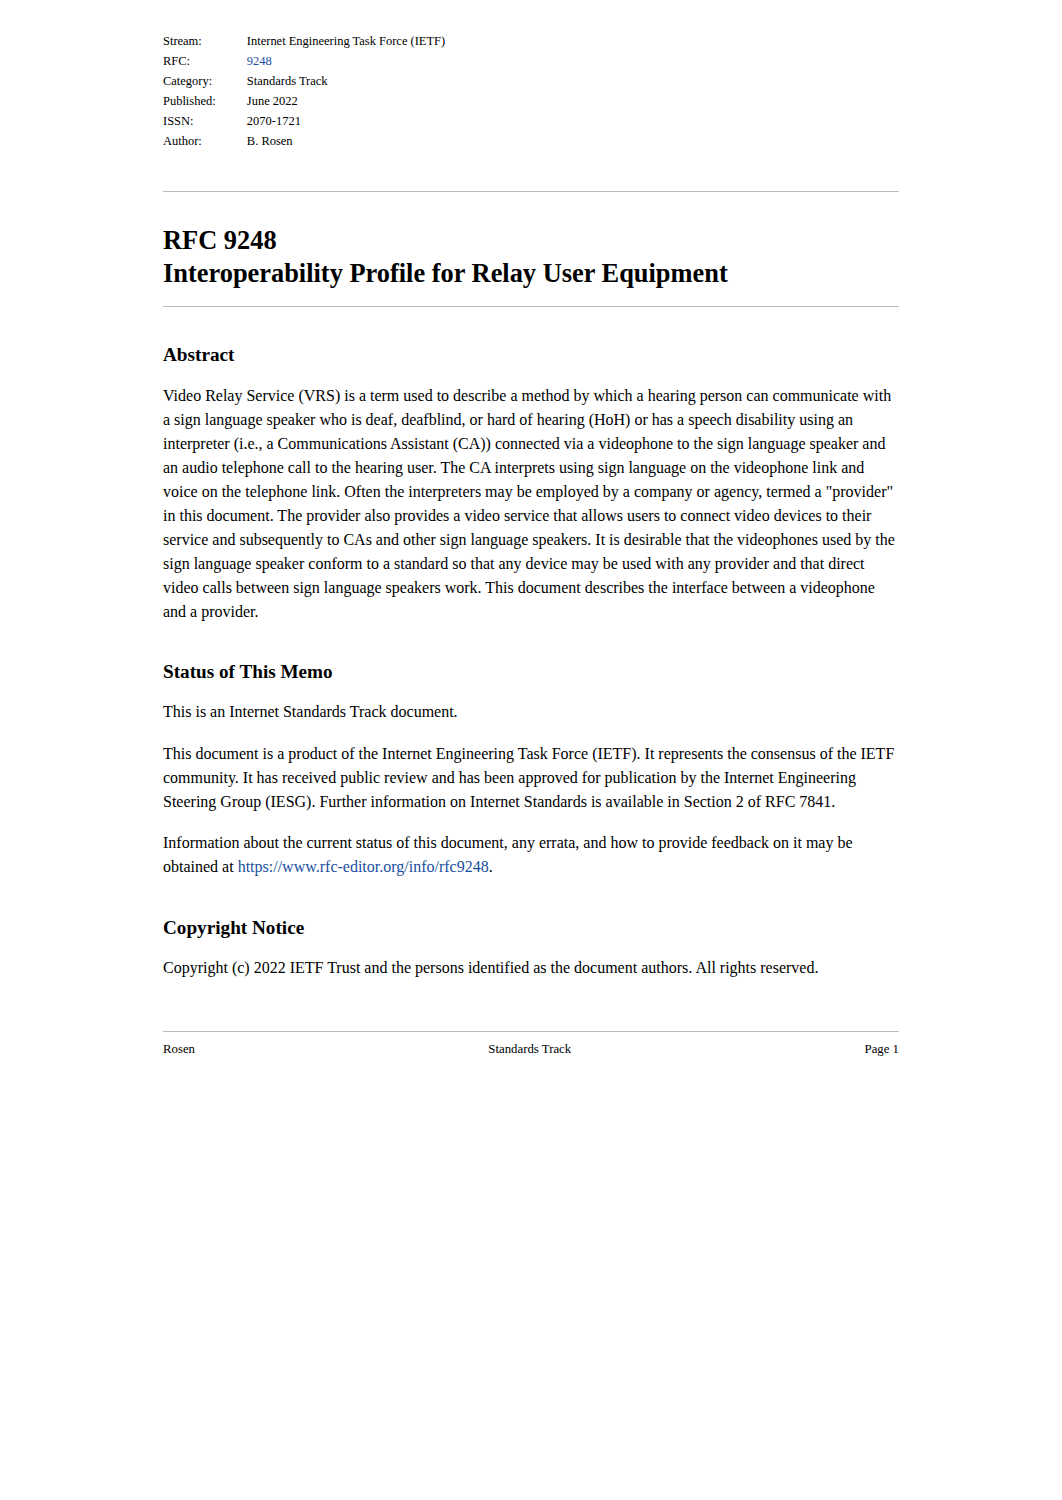| Stream: | Internet Engineering Task Force (IETF) |
| RFC: | 9248 |
| Category: | Standards Track |
| Published: | June 2022 |
| ISSN: | 2070-1721 |
| Author: | B. Rosen |
RFC 9248
Interoperability Profile for Relay User Equipment
Abstract
Video Relay Service (VRS) is a term used to describe a method by which a hearing person can communicate with a sign language speaker who is deaf, deafblind, or hard of hearing (HoH) or has a speech disability using an interpreter (i.e., a Communications Assistant (CA)) connected via a videophone to the sign language speaker and an audio telephone call to the hearing user. The CA interprets using sign language on the videophone link and voice on the telephone link. Often the interpreters may be employed by a company or agency, termed a "provider" in this document. The provider also provides a video service that allows users to connect video devices to their service and subsequently to CAs and other sign language speakers. It is desirable that the videophones used by the sign language speaker conform to a standard so that any device may be used with any provider and that direct video calls between sign language speakers work. This document describes the interface between a videophone and a provider.
Status of This Memo
This is an Internet Standards Track document.
This document is a product of the Internet Engineering Task Force (IETF). It represents the consensus of the IETF community. It has received public review and has been approved for publication by the Internet Engineering Steering Group (IESG). Further information on Internet Standards is available in Section 2 of RFC 7841.
Information about the current status of this document, any errata, and how to provide feedback on it may be obtained at https://www.rfc-editor.org/info/rfc9248.
Copyright Notice
Copyright (c) 2022 IETF Trust and the persons identified as the document authors. All rights reserved.
Rosen Standards Track Page 1